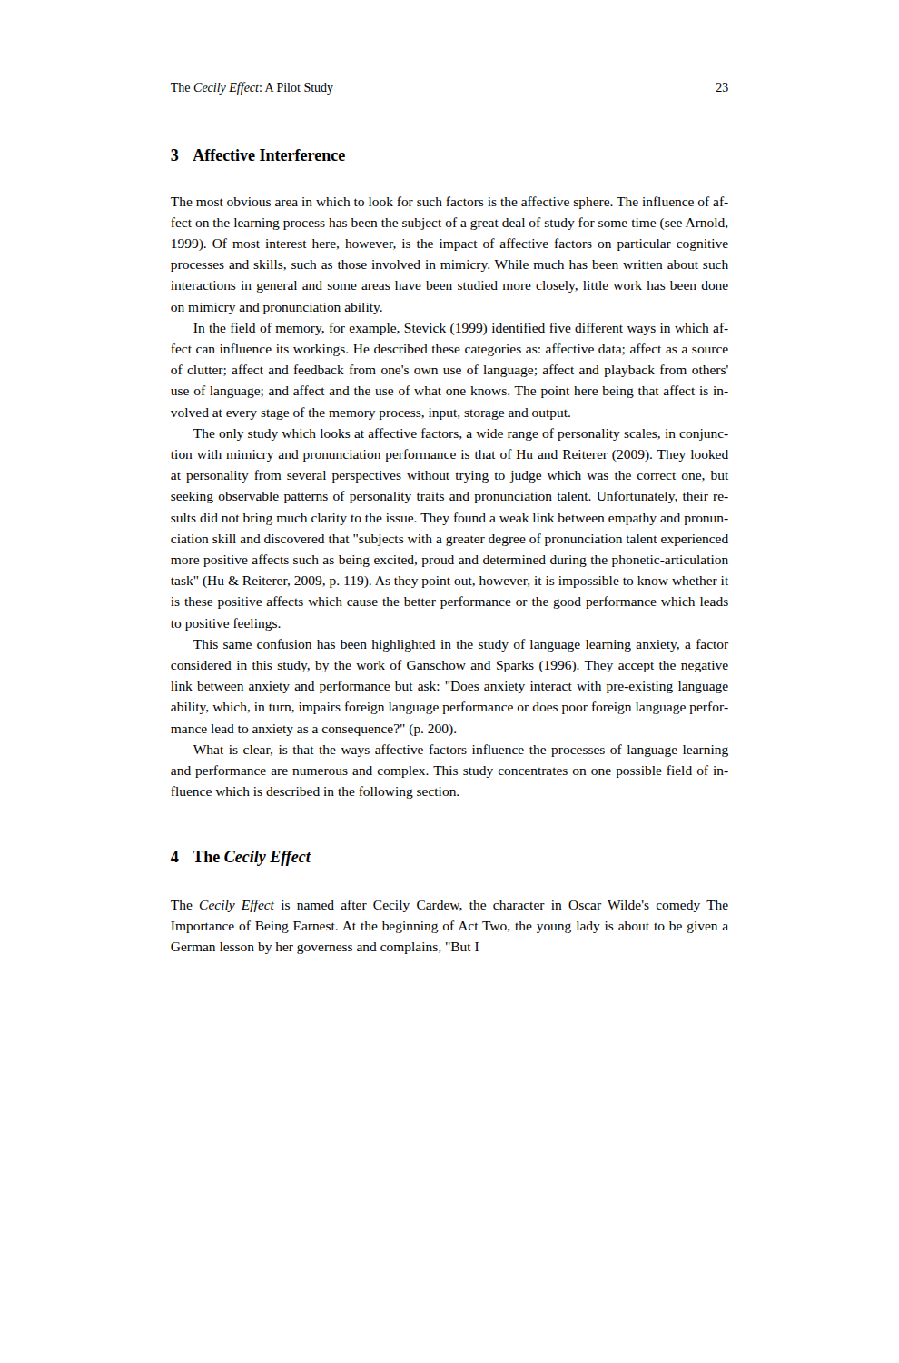The Cecily Effect: A Pilot Study 23
3 Affective Interference
The most obvious area in which to look for such factors is the affective sphere. The influence of affect on the learning process has been the subject of a great deal of study for some time (see Arnold, 1999). Of most interest here, however, is the impact of affective factors on particular cognitive processes and skills, such as those involved in mimicry. While much has been written about such interactions in general and some areas have been studied more closely, little work has been done on mimicry and pronunciation ability.
In the field of memory, for example, Stevick (1999) identified five different ways in which affect can influence its workings. He described these categories as: affective data; affect as a source of clutter; affect and feedback from one's own use of language; affect and playback from others' use of language; and affect and the use of what one knows. The point here being that affect is involved at every stage of the memory process, input, storage and output.
The only study which looks at affective factors, a wide range of personality scales, in conjunction with mimicry and pronunciation performance is that of Hu and Reiterer (2009). They looked at personality from several perspectives without trying to judge which was the correct one, but seeking observable patterns of personality traits and pronunciation talent. Unfortunately, their results did not bring much clarity to the issue. They found a weak link between empathy and pronunciation skill and discovered that "subjects with a greater degree of pronunciation talent experienced more positive affects such as being excited, proud and determined during the phonetic-articulation task" (Hu & Reiterer, 2009, p. 119). As they point out, however, it is impossible to know whether it is these positive affects which cause the better performance or the good performance which leads to positive feelings.
This same confusion has been highlighted in the study of language learning anxiety, a factor considered in this study, by the work of Ganschow and Sparks (1996). They accept the negative link between anxiety and performance but ask: "Does anxiety interact with pre-existing language ability, which, in turn, impairs foreign language performance or does poor foreign language performance lead to anxiety as a consequence?" (p. 200).
What is clear, is that the ways affective factors influence the processes of language learning and performance are numerous and complex. This study concentrates on one possible field of influence which is described in the following section.
4 The Cecily Effect
The Cecily Effect is named after Cecily Cardew, the character in Oscar Wilde's comedy The Importance of Being Earnest. At the beginning of Act Two, the young lady is about to be given a German lesson by her governess and complains, "But I